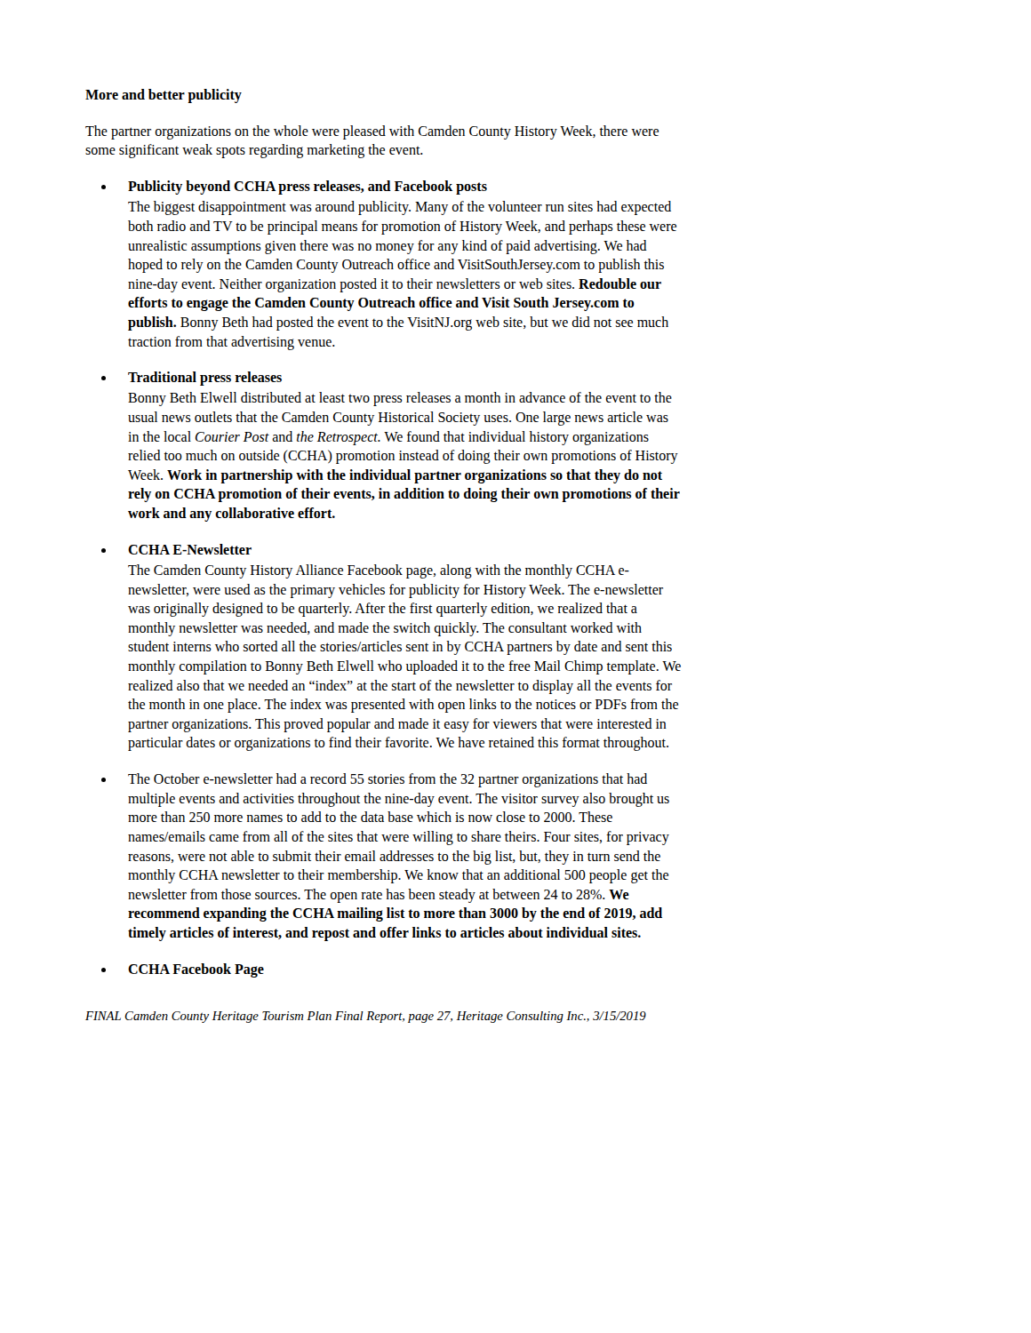More and better publicity
The partner organizations on the whole were pleased with Camden County History Week, there were some significant weak spots regarding marketing the event.
Publicity beyond CCHA press releases, and Facebook posts The biggest disappointment was around publicity. Many of the volunteer run sites had expected both radio and TV to be principal means for promotion of History Week, and perhaps these were unrealistic assumptions given there was no money for any kind of paid advertising. We had hoped to rely on the Camden County Outreach office and VisitSouthJersey.com to publish this nine-day event. Neither organization posted it to their newsletters or web sites. Redouble our efforts to engage the Camden County Outreach office and Visit South Jersey.com to publish. Bonny Beth had posted the event to the VisitNJ.org web site, but we did not see much traction from that advertising venue.
Traditional press releases Bonny Beth Elwell distributed at least two press releases a month in advance of the event to the usual news outlets that the Camden County Historical Society uses. One large news article was in the local Courier Post and the Retrospect. We found that individual history organizations relied too much on outside (CCHA) promotion instead of doing their own promotions of History Week. Work in partnership with the individual partner organizations so that they do not rely on CCHA promotion of their events, in addition to doing their own promotions of their work and any collaborative effort.
CCHA E-Newsletter The Camden County History Alliance Facebook page, along with the monthly CCHA e-newsletter, were used as the primary vehicles for publicity for History Week. The e-newsletter was originally designed to be quarterly. After the first quarterly edition, we realized that a monthly newsletter was needed, and made the switch quickly. The consultant worked with student interns who sorted all the stories/articles sent in by CCHA partners by date and sent this monthly compilation to Bonny Beth Elwell who uploaded it to the free Mail Chimp template. We realized also that we needed an “index” at the start of the newsletter to display all the events for the month in one place. The index was presented with open links to the notices or PDFs from the partner organizations. This proved popular and made it easy for viewers that were interested in particular dates or organizations to find their favorite. We have retained this format throughout.
The October e-newsletter had a record 55 stories from the 32 partner organizations that had multiple events and activities throughout the nine-day event. The visitor survey also brought us more than 250 more names to add to the data base which is now close to 2000. These names/emails came from all of the sites that were willing to share theirs. Four sites, for privacy reasons, were not able to submit their email addresses to the big list, but, they in turn send the monthly CCHA newsletter to their membership. We know that an additional 500 people get the newsletter from those sources. The open rate has been steady at between 24 to 28%. We recommend expanding the CCHA mailing list to more than 3000 by the end of 2019, add timely articles of interest, and repost and offer links to articles about individual sites.
CCHA Facebook Page
FINAL Camden County Heritage Tourism Plan Final Report, page 27, Heritage Consulting Inc., 3/15/2019